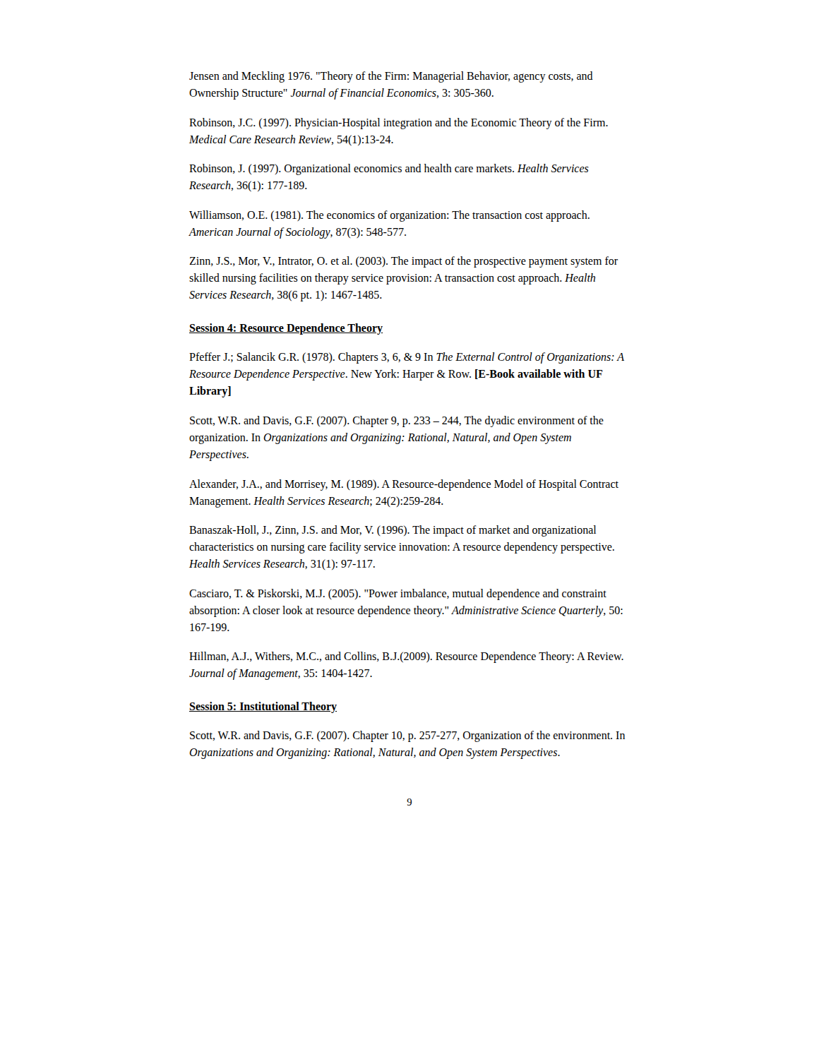Jensen and Meckling 1976. "Theory of the Firm: Managerial Behavior, agency costs, and Ownership Structure" Journal of Financial Economics, 3: 305-360.
Robinson, J.C. (1997). Physician-Hospital integration and the Economic Theory of the Firm. Medical Care Research Review, 54(1):13-24.
Robinson, J. (1997). Organizational economics and health care markets. Health Services Research, 36(1): 177-189.
Williamson, O.E. (1981). The economics of organization: The transaction cost approach. American Journal of Sociology, 87(3): 548-577.
Zinn, J.S., Mor, V., Intrator, O. et al. (2003). The impact of the prospective payment system for skilled nursing facilities on therapy service provision: A transaction cost approach. Health Services Research, 38(6 pt. 1): 1467-1485.
Session 4: Resource Dependence Theory
Pfeffer J.; Salancik G.R. (1978). Chapters 3, 6, & 9 In The External Control of Organizations: A Resource Dependence Perspective. New York: Harper & Row. [E-Book available with UF Library]
Scott, W.R. and Davis, G.F. (2007). Chapter 9, p. 233 – 244, The dyadic environment of the organization. In Organizations and Organizing: Rational, Natural, and Open System Perspectives.
Alexander, J.A., and Morrisey, M. (1989). A Resource-dependence Model of Hospital Contract Management. Health Services Research; 24(2):259-284.
Banaszak-Holl, J., Zinn, J.S. and Mor, V. (1996). The impact of market and organizational characteristics on nursing care facility service innovation: A resource dependency perspective. Health Services Research, 31(1): 97-117.
Casciaro, T. & Piskorski, M.J. (2005). "Power imbalance, mutual dependence and constraint absorption: A closer look at resource dependence theory." Administrative Science Quarterly, 50: 167-199.
Hillman, A.J., Withers, M.C., and Collins, B.J.(2009). Resource Dependence Theory: A Review. Journal of Management, 35: 1404-1427.
Session 5: Institutional Theory
Scott, W.R. and Davis, G.F. (2007). Chapter 10, p. 257-277, Organization of the environment. In Organizations and Organizing: Rational, Natural, and Open System Perspectives.
9